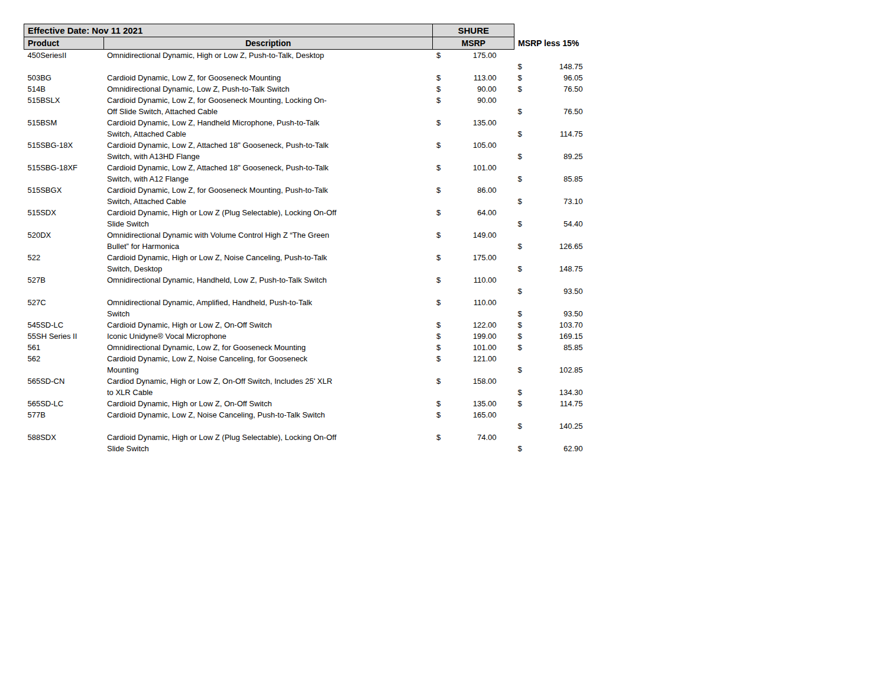| Effective Date: Nov 11 2021 | SHURE | |
| Product | Description | MSRP | MSRP less 15% |
| 450SeriesII | Omnidirectional Dynamic, High or Low Z, Push-to-Talk, Desktop | $ | 175.00 | |
| | | | | $ 148.75 |
| 503BG | Cardioid Dynamic, Low Z, for Gooseneck Mounting | $ | 113.00 | $ 96.05 |
| 514B | Omnidirectional Dynamic, Low Z, Push-to-Talk Switch | $ | 90.00 | $ 76.50 |
| 515BSLX | Cardioid Dynamic, Low Z, for Gooseneck Mounting, Locking On- | $ | 90.00 | |
| | Off Slide Switch, Attached Cable | | | $ 76.50 |
| 515BSM | Cardioid Dynamic, Low Z, Handheld Microphone, Push-to-Talk | $ | 135.00 | |
| | Switch, Attached Cable | | | $ 114.75 |
| 515SBG-18X | Cardioid Dynamic, Low Z, Attached 18" Gooseneck, Push-to-Talk | $ | 105.00 | |
| | Switch, with A13HD Flange | | | $ 89.25 |
| 515SBG-18XF | Cardioid Dynamic, Low Z, Attached 18" Gooseneck, Push-to-Talk | $ | 101.00 | |
| | Switch, with A12 Flange | | | $ 85.85 |
| 515SBGX | Cardioid Dynamic, Low Z, for Gooseneck Mounting, Push-to-Talk | $ | 86.00 | |
| | Switch, Attached Cable | | | $ 73.10 |
| 515SDX | Cardioid Dynamic, High or Low Z (Plug Selectable), Locking On-Off | $ | 64.00 | |
| | Slide Switch | | | $ 54.40 |
| 520DX | Omnidirectional Dynamic with Volume Control High Z “The Green | $ | 149.00 | |
| | Bullet” for Harmonica | | | $ 126.65 |
| 522 | Cardioid Dynamic, High or Low Z, Noise Canceling, Push-to-Talk | $ | 175.00 | |
| | Switch, Desktop | | | $ 148.75 |
| 527B | Omnidirectional Dynamic, Handheld, Low Z, Push-to-Talk Switch | $ | 110.00 | |
| | | | | $ 93.50 |
| 527C | Omnidirectional Dynamic, Amplified, Handheld, Push-to-Talk | $ | 110.00 | |
| | Switch | | | $ 93.50 |
| 545SD-LC | Cardioid Dynamic, High or Low Z, On-Off Switch | $ | 122.00 | $ 103.70 |
| 55SH Series II | Iconic Unidyne® Vocal Microphone | $ | 199.00 | $ 169.15 |
| 561 | Omnidirectional Dynamic, Low Z, for Gooseneck Mounting | $ | 101.00 | $ 85.85 |
| 562 | Cardioid Dynamic, Low Z, Noise Canceling, for Gooseneck | $ | 121.00 | |
| | Mounting | | | $ 102.85 |
| 565SD-CN | Cardiod Dynamic, High or Low Z, On-Off Switch, Includes 25' XLR | $ | 158.00 | |
| | to XLR Cable | | | $ 134.30 |
| 565SD-LC | Cardioid Dynamic, High or Low Z, On-Off Switch | $ | 135.00 | $ 114.75 |
| 577B | Cardioid Dynamic, Low Z, Noise Canceling, Push-to-Talk Switch | $ | 165.00 | |
| | | | | $ 140.25 |
| 588SDX | Cardioid Dynamic, High or Low Z (Plug Selectable), Locking On-Off | $ | 74.00 | |
| | Slide Switch | | | $ 62.90 |